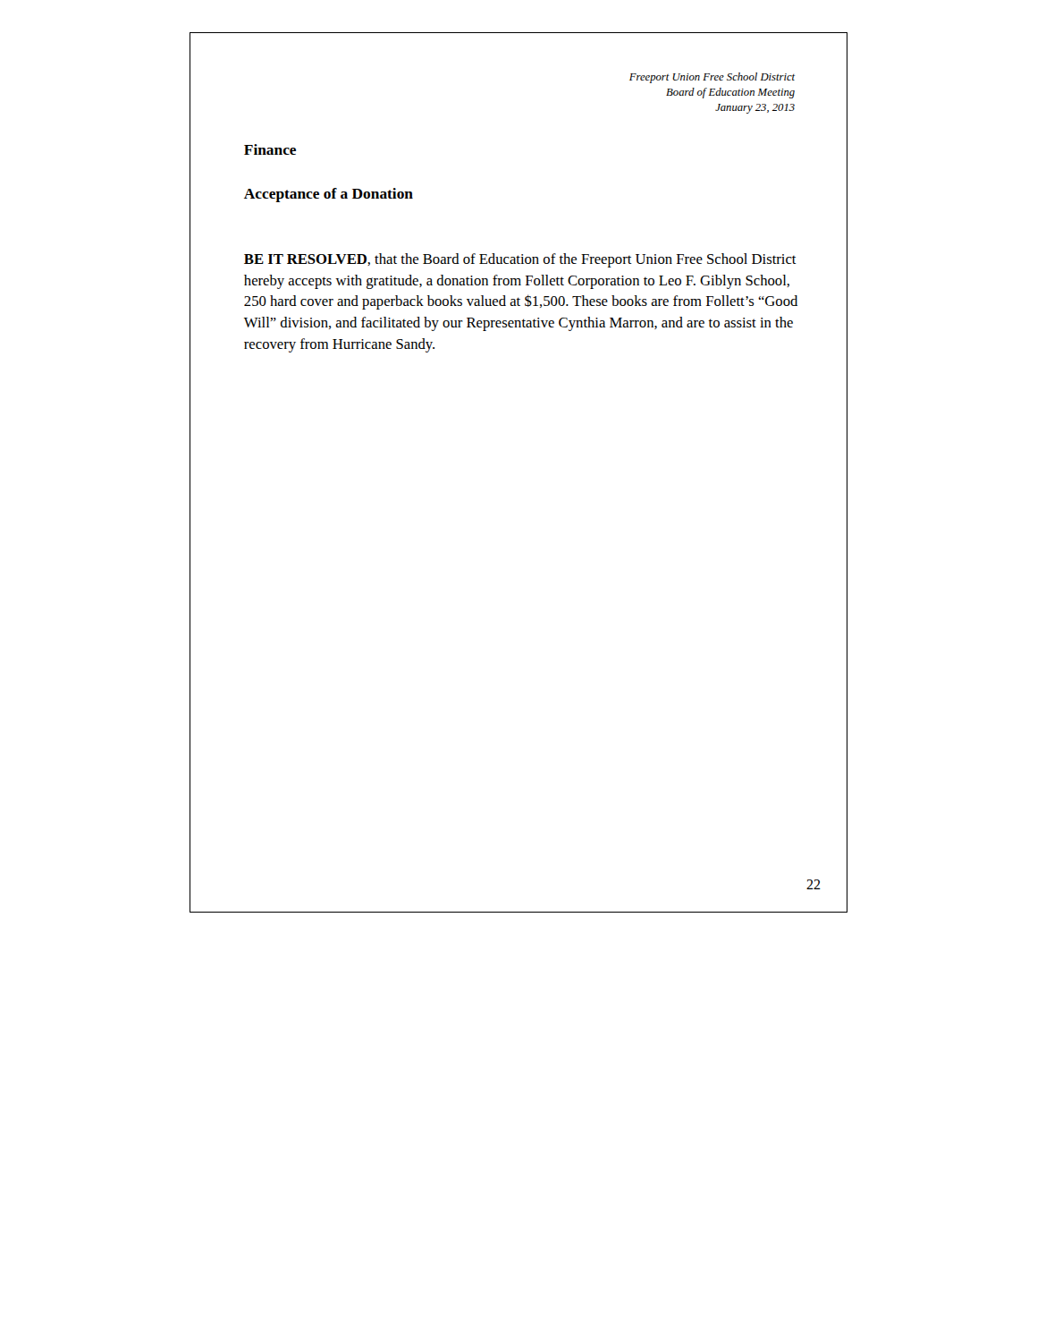Freeport Union Free School District
Board of Education Meeting
January 23, 2013
Finance
Acceptance of a Donation
BE IT RESOLVED, that the Board of Education of the Freeport Union Free School District hereby accepts with gratitude, a donation from Follett Corporation to Leo F. Giblyn School, 250 hard cover and paperback books valued at $1,500. These books are from Follett’s “Good Will” division, and facilitated by our Representative Cynthia Marron, and are to assist in the recovery from Hurricane Sandy.
22